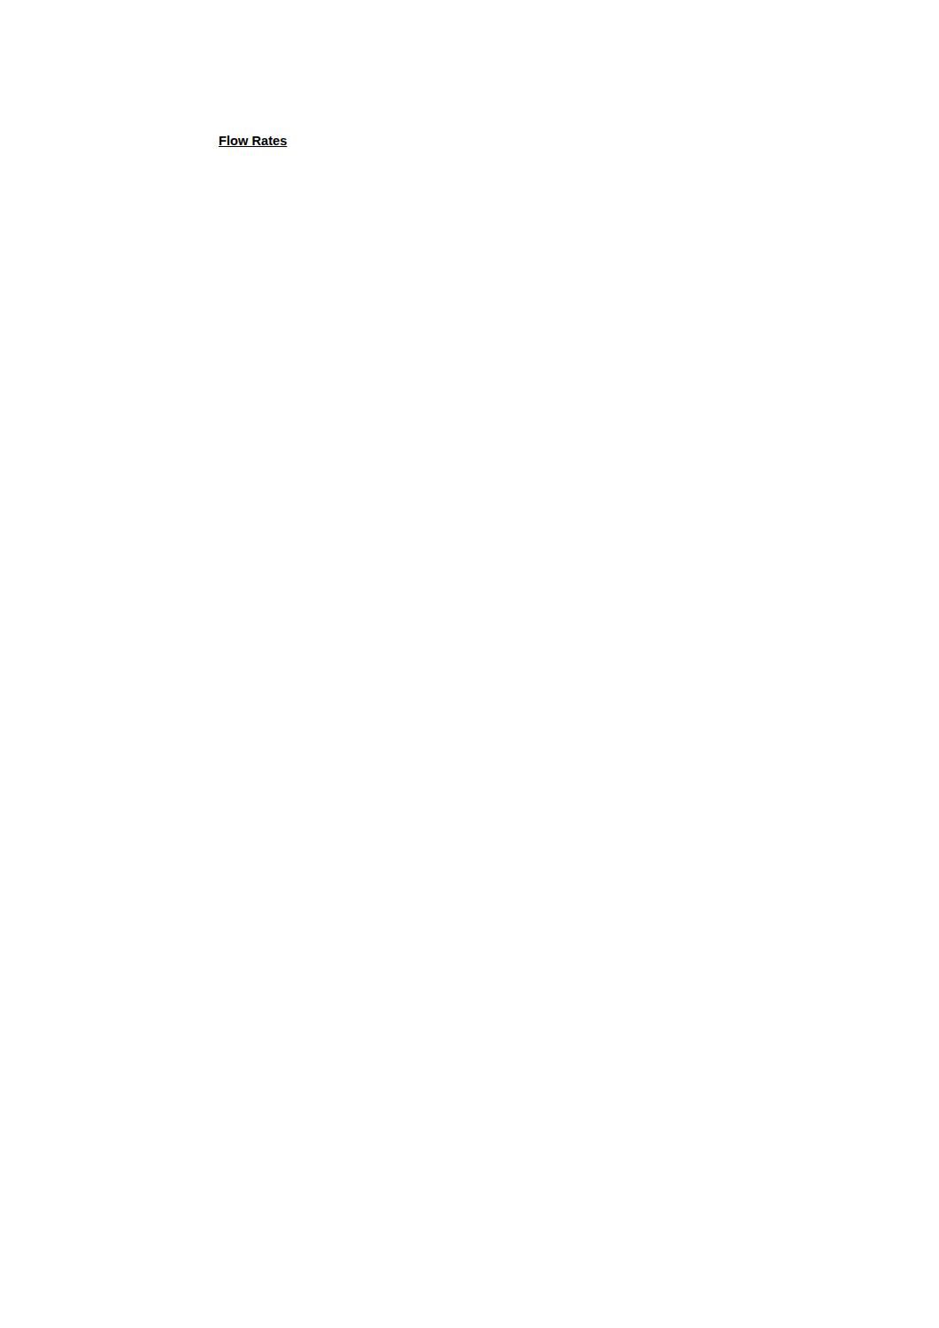Flow Rates